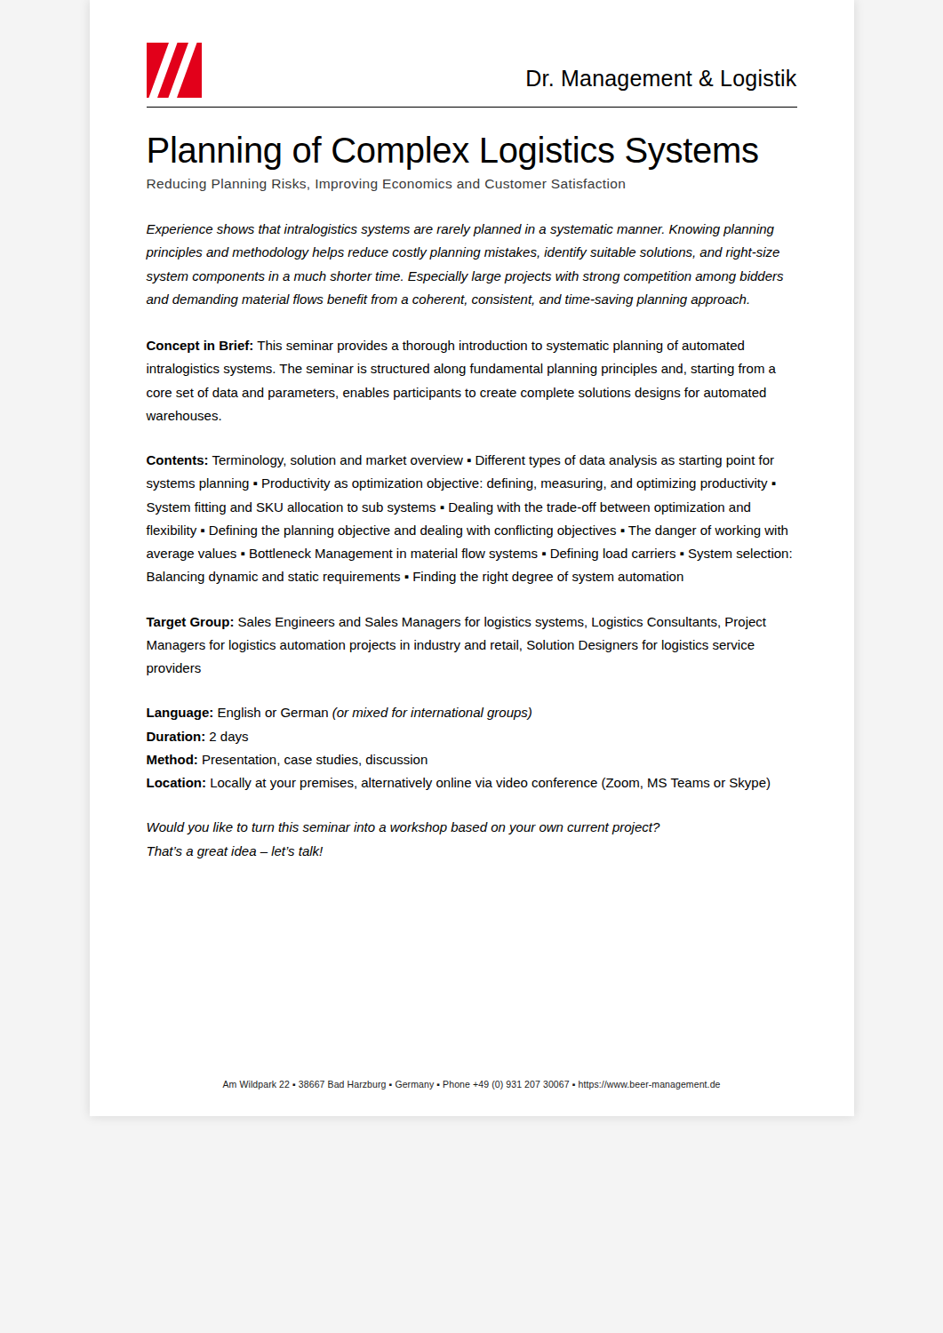Dr. Management & Logistik
Planning of Complex Logistics Systems
Reducing Planning Risks, Improving Economics and Customer Satisfaction
Experience shows that intralogistics systems are rarely planned in a systematic manner. Knowing planning principles and methodology helps reduce costly planning mistakes, identify suitable solutions, and right-size system components in a much shorter time. Especially large projects with strong competition among bidders and demanding material flows benefit from a coherent, consistent, and time-saving planning approach.
Concept in Brief: This seminar provides a thorough introduction to systematic planning of automated intralogistics systems. The seminar is structured along fundamental planning principles and, starting from a core set of data and parameters, enables participants to create complete solutions designs for automated warehouses.
Contents: Terminology, solution and market overview ▪ Different types of data analysis as starting point for systems planning ▪ Productivity as optimization objective: defining, measuring, and optimizing productivity ▪ System fitting and SKU allocation to sub systems ▪ Dealing with the trade-off between optimization and flexibility ▪ Defining the planning objective and dealing with conflicting objectives ▪ The danger of working with average values ▪ Bottleneck Management in material flow systems ▪ Defining load carriers ▪ System selection: Balancing dynamic and static requirements ▪ Finding the right degree of system automation
Target Group: Sales Engineers and Sales Managers for logistics systems, Logistics Consultants, Project Managers for logistics automation projects in industry and retail, Solution Designers for logistics service providers
Language: English or German (or mixed for international groups)
Duration: 2 days
Method: Presentation, case studies, discussion
Location: Locally at your premises, alternatively online via video conference (Zoom, MS Teams or Skype)
Would you like to turn this seminar into a workshop based on your own current project?
That’s a great idea – let’s talk!
Am Wildpark 22 ▪ 38667 Bad Harzburg ▪ Germany ▪ Phone +49 (0) 931 207 30067 ▪ https://www.beer-management.de